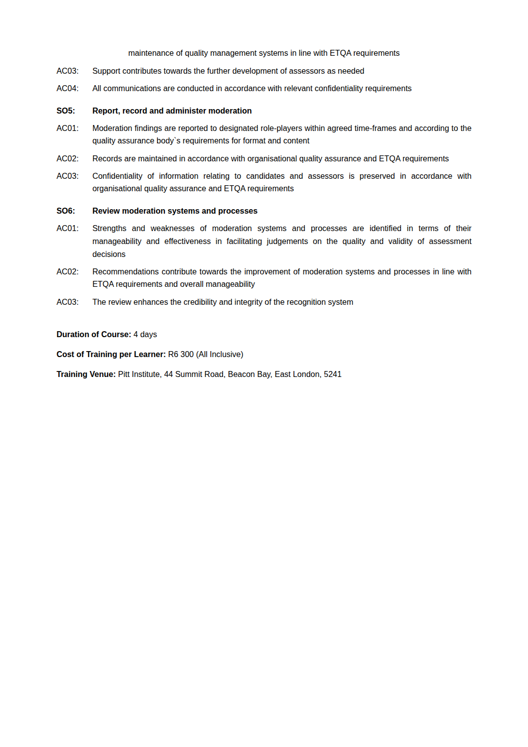maintenance of quality management systems in line with ETQA requirements
AC03: Support contributes towards the further development of assessors as needed
AC04: All communications are conducted in accordance with relevant confidentiality requirements
SO5: Report, record and administer moderation
AC01: Moderation findings are reported to designated role-players within agreed time-frames and according to the quality assurance body`s requirements for format and content
AC02: Records are maintained in accordance with organisational quality assurance and ETQA requirements
AC03: Confidentiality of information relating to candidates and assessors is preserved in accordance with organisational quality assurance and ETQA requirements
SO6: Review moderation systems and processes
AC01: Strengths and weaknesses of moderation systems and processes are identified in terms of their manageability and effectiveness in facilitating judgements on the quality and validity of assessment decisions
AC02: Recommendations contribute towards the improvement of moderation systems and processes in line with ETQA requirements and overall manageability
AC03: The review enhances the credibility and integrity of the recognition system
Duration of Course: 4 days
Cost of Training per Learner: R6 300 (All Inclusive)
Training Venue: Pitt Institute, 44 Summit Road, Beacon Bay, East London, 5241